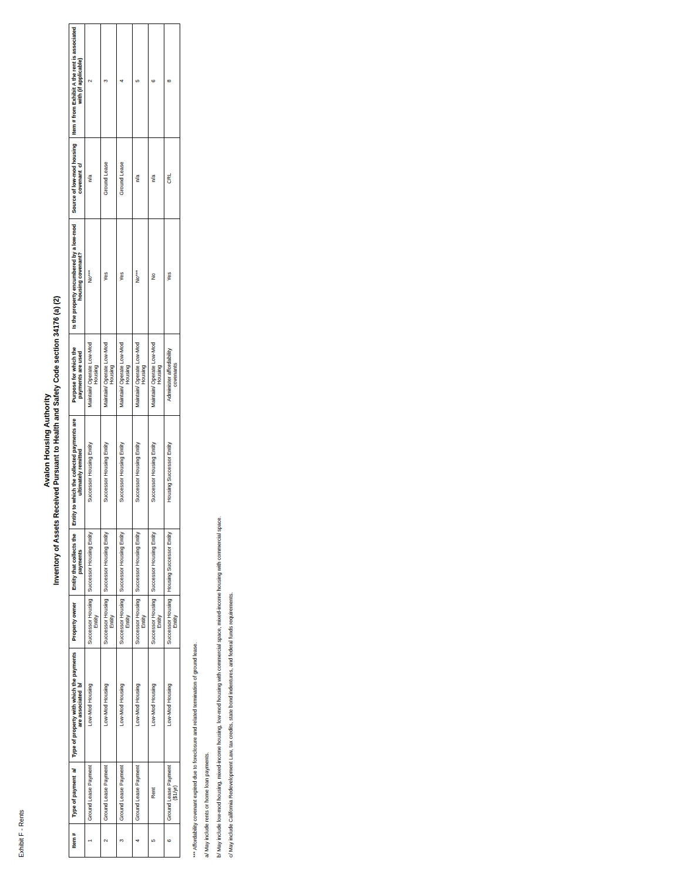Exhibit F - Rents
Avalon Housing Authority
Inventory of Assets Received Pursuant to Health and Safety Code section 34176 (a) (2)
| Item # | Type of payment a/ | Type of property with which the payments are associated b/ | Property owner | Entity that collects the payments | Entity to which the collected payments are ultimately remitted | Purpose for which the payments are used | Is the property encumbered by a low-mod housing covenant? | Source of low-mod housing covenant c/ | Item # from Exhibit A the rent is associated with (if applicable) |
| --- | --- | --- | --- | --- | --- | --- | --- | --- | --- |
| 1 | Ground Lease Payment | Low-Mod Housing | Successor Housing Entity | Successor Housing Entity | Successor Housing Entity | Maintain/ Operate Low-Mod Housing | No*** | n/a | 2 |
| 2 | Ground Lease Payment | Low-Mod Housing | Successor Housing Entity | Successor Housing Entity | Successor Housing Entity | Maintain/ Operate Low-Mod Housing | Yes | Ground Lease | 3 |
| 3 | Ground Lease Payment | Low-Mod Housing | Successor Housing Entity | Successor Housing Entity | Successor Housing Entity | Maintain/ Operate Low-Mod Housing | Yes | Ground Lease | 4 |
| 4 | Ground Lease Payment | Low-Mod Housing | Successor Housing Entity | Successor Housing Entity | Successor Housing Entity | Maintain/ Operate Low-Mod Housing | No*** | n/a | 5 |
| 5 | Rent | Low-Mod Housing | Successor Housing Entity | Successor Housing Entity | Successor Housing Entity | Maintain/ Operate Low-Mod Housing | No | n/a | 6 |
| 6 | Ground Lease Payment ($1/yr) | Low-Mod Housing | Successor Housing Entity | Housing Successor Entity | Housing Successor Entity | Administer affordability covenants | Yes | CRL | 8 |
*** Affordability covenant expired due to foreclosure and related termination of ground lease.
a/ May include rents or home loan payments.
b/ May include low-mod housing, mixed-income housing, low-mod housing with commercial space, mixed-income housing with commercial space.
c/ May include California Redevelopment Law, tax credits, state bond indentures, and federal funds requirements.